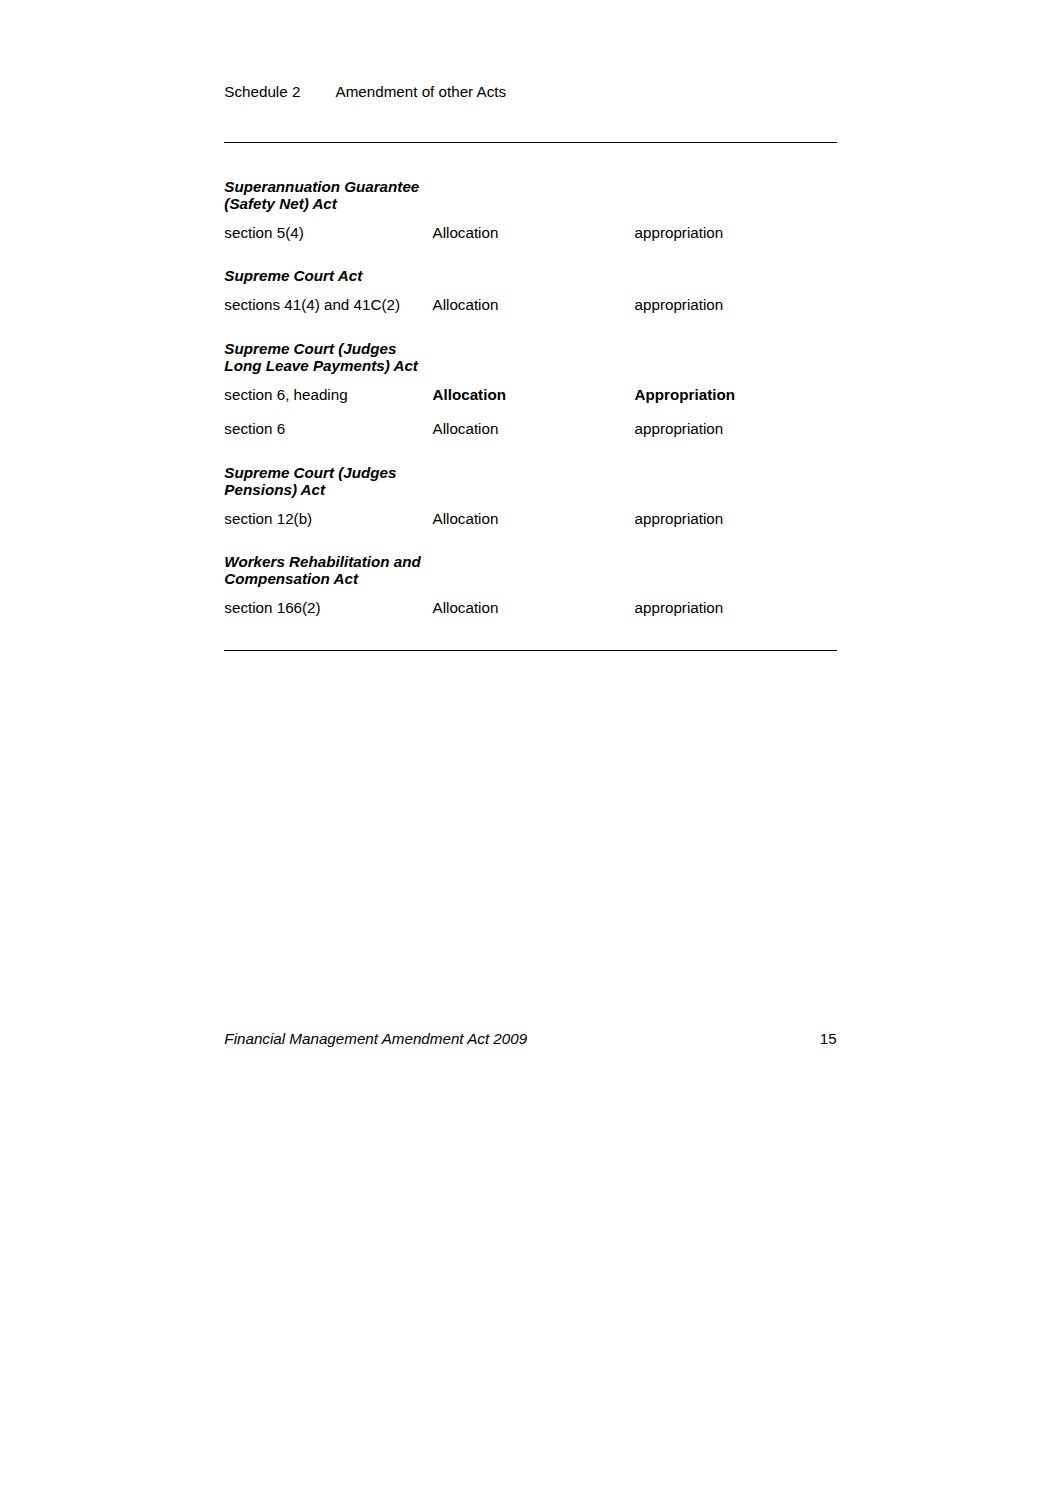Schedule 2 Amendment of other Acts
| Superannuation Guarantee (Safety Net) Act | | |
| section 5(4) | Allocation | appropriation |
| Supreme Court Act | | |
| sections 41(4) and 41C(2) | Allocation | appropriation |
| Supreme Court (Judges Long Leave Payments) Act | | |
| section 6, heading | Allocation | Appropriation |
| section 6 | Allocation | appropriation |
| Supreme Court (Judges Pensions) Act | | |
| section 12(b) | Allocation | appropriation |
| Workers Rehabilitation and Compensation Act | | |
| section 166(2) | Allocation | appropriation |
Financial Management Amendment Act 2009 15